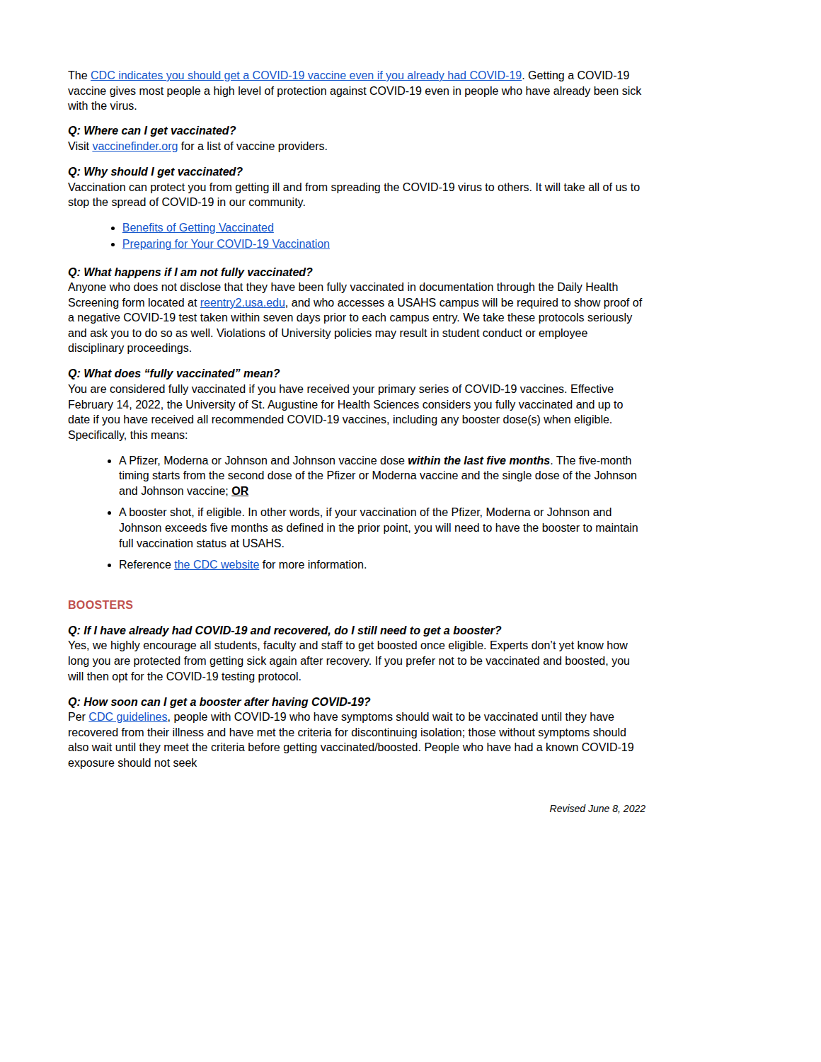The CDC indicates you should get a COVID-19 vaccine even if you already had COVID-19. Getting a COVID-19 vaccine gives most people a high level of protection against COVID-19 even in people who have already been sick with the virus.
Q: Where can I get vaccinated?
Visit vaccinefinder.org for a list of vaccine providers.
Q: Why should I get vaccinated?
Vaccination can protect you from getting ill and from spreading the COVID-19 virus to others. It will take all of us to stop the spread of COVID-19 in our community.
Benefits of Getting Vaccinated
Preparing for Your COVID-19 Vaccination
Q: What happens if I am not fully vaccinated?
Anyone who does not disclose that they have been fully vaccinated in documentation through the Daily Health Screening form located at reentry2.usa.edu, and who accesses a USAHS campus will be required to show proof of a negative COVID-19 test taken within seven days prior to each campus entry. We take these protocols seriously and ask you to do so as well. Violations of University policies may result in student conduct or employee disciplinary proceedings.
Q: What does “fully vaccinated” mean?
You are considered fully vaccinated if you have received your primary series of COVID-19 vaccines. Effective February 14, 2022, the University of St. Augustine for Health Sciences considers you fully vaccinated and up to date if you have received all recommended COVID-19 vaccines, including any booster dose(s) when eligible. Specifically, this means:
A Pfizer, Moderna or Johnson and Johnson vaccine dose within the last five months. The five-month timing starts from the second dose of the Pfizer or Moderna vaccine and the single dose of the Johnson and Johnson vaccine; OR
A booster shot, if eligible. In other words, if your vaccination of the Pfizer, Moderna or Johnson and Johnson exceeds five months as defined in the prior point, you will need to have the booster to maintain full vaccination status at USAHS.
Reference the CDC website for more information.
BOOSTERS
Q: If I have already had COVID-19 and recovered, do I still need to get a booster?
Yes, we highly encourage all students, faculty and staff to get boosted once eligible. Experts don’t yet know how long you are protected from getting sick again after recovery. If you prefer not to be vaccinated and boosted, you will then opt for the COVID-19 testing protocol.
Q: How soon can I get a booster after having COVID-19?
Per CDC guidelines, people with COVID-19 who have symptoms should wait to be vaccinated until they have recovered from their illness and have met the criteria for discontinuing isolation; those without symptoms should also wait until they meet the criteria before getting vaccinated/boosted. People who have had a known COVID-19 exposure should not seek
Revised June 8, 2022